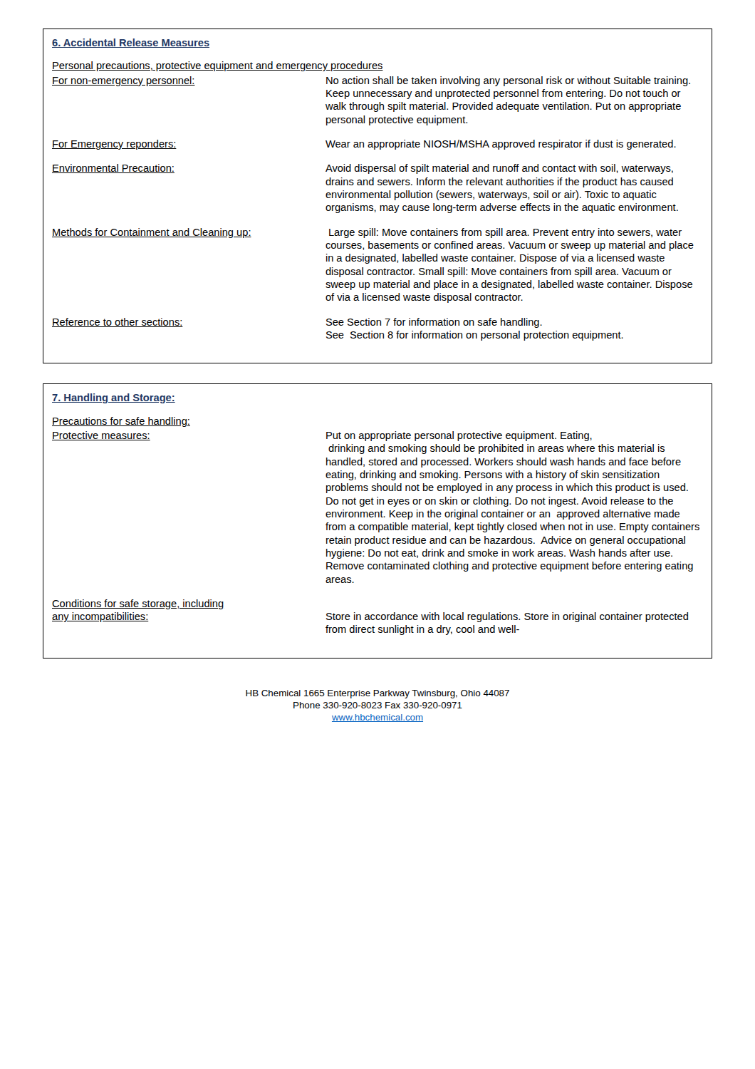6. Accidental Release Measures
Personal precautions, protective equipment and emergency procedures
| For non-emergency personnel: | No action shall be taken involving any personal risk or without Suitable training. Keep unnecessary and unprotected personnel from entering. Do not touch or walk through spilt material. Provided adequate ventilation. Put on appropriate personal protective equipment. |
| For Emergency reponders: | Wear an appropriate NIOSH/MSHA approved respirator if dust is generated. |
| Environmental Precaution: | Avoid dispersal of spilt material and runoff and contact with soil, waterways, drains and sewers. Inform the relevant authorities if the product has caused environmental pollution (sewers, waterways, soil or air). Toxic to aquatic organisms, may cause long-term adverse effects in the aquatic environment. |
| Methods for Containment and Cleaning up: | Large spill: Move containers from spill area. Prevent entry into sewers, water courses, basements or confined areas. Vacuum or sweep up material and place in a designated, labelled waste container. Dispose of via a licensed waste disposal contractor. Small spill: Move containers from spill area. Vacuum or sweep up material and place in a designated, labelled waste container. Dispose of via a licensed waste disposal contractor. |
| Reference to other sections: | See Section 7 for information on safe handling. See Section 8 for information on personal protection equipment. |
7. Handling and Storage:
Precautions for safe handling:
| Protective measures: | Put on appropriate personal protective equipment. Eating, drinking and smoking should be prohibited in areas where this material is handled, stored and processed. Workers should wash hands and face before eating, drinking and smoking. Persons with a history of skin sensitization problems should not be employed in any process in which this product is used. Do not get in eyes or on skin or clothing. Do not ingest. Avoid release to the environment. Keep in the original container or an approved alternative made from a compatible material, kept tightly closed when not in use. Empty containers retain product residue and can be hazardous. Advice on general occupational hygiene: Do not eat, drink and smoke in work areas. Wash hands after use. Remove contaminated clothing and protective equipment before entering eating areas. |
| Conditions for safe storage, including any incompatibilities: | Store in accordance with local regulations. Store in original container protected from direct sunlight in a dry, cool and well- |
HB Chemical 1665 Enterprise Parkway Twinsburg, Ohio 44087
Phone 330-920-8023 Fax 330-920-0971
www.hbchemical.com